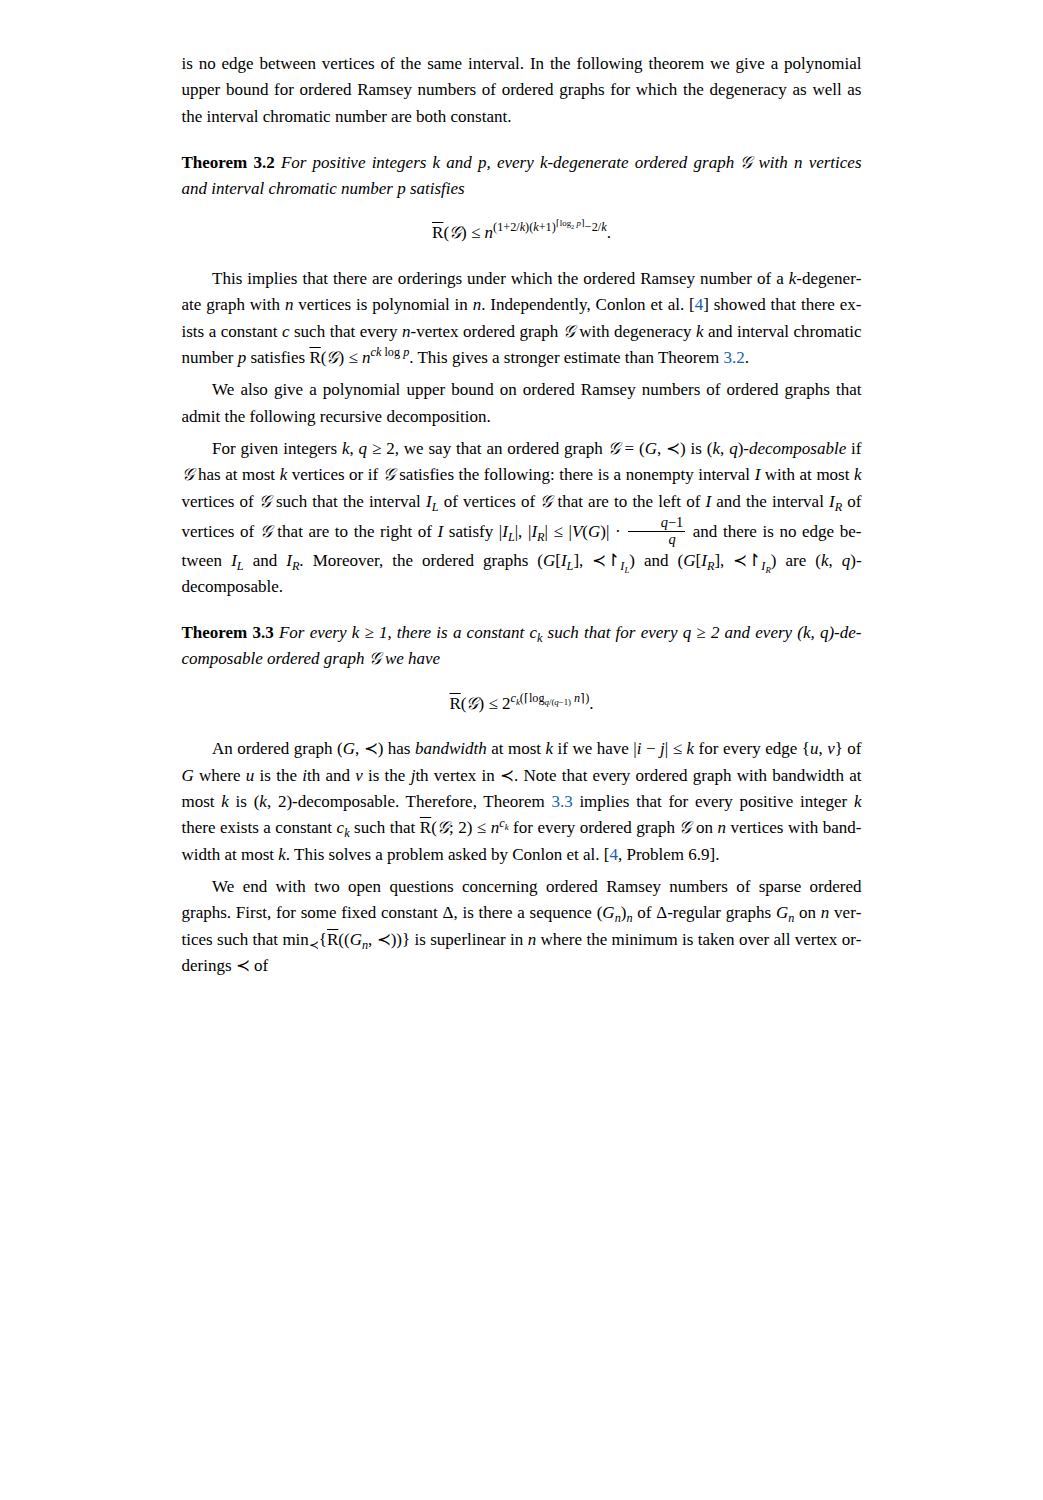is no edge between vertices of the same interval. In the following theorem we give a polynomial upper bound for ordered Ramsey numbers of ordered graphs for which the degeneracy as well as the interval chromatic number are both constant.
Theorem 3.2 For positive integers k and p, every k-degenerate ordered graph 𝒢 with n vertices and interval chromatic number p satisfies
R(𝒢) ≤ n(1+2/k)(k+1)⌈log2 p⌉−2/k.
This implies that there are orderings under which the ordered Ramsey number of a k-degenerate graph with n vertices is polynomial in n. Independently, Conlon et al. [4] showed that there exists a constant c such that every n-vertex ordered graph 𝒢 with degeneracy k and interval chromatic number p satisfies R(𝒢) ≤ nck log p. This gives a stronger estimate than Theorem 3.2.
We also give a polynomial upper bound on ordered Ramsey numbers of ordered graphs that admit the following recursive decomposition.
For given integers k, q ≥ 2, we say that an ordered graph 𝒢 = (G, ≺) is (k, q)-decomposable if 𝒢 has at most k vertices or if 𝒢 satisfies the following: there is a nonempty interval I with at most k vertices of 𝒢 such that the interval IL of vertices of 𝒢 that are to the left of I and the interval IR of vertices of 𝒢 that are to the right of I satisfy |IL|, |IR| ≤ |V(G)| · q−1 q and there is no edge between IL and IR. Moreover, the ordered graphs (G[IL], ≺↾IL) and (G[IR], ≺↾IR) are (k, q)-decomposable.
Theorem 3.3 For every k ≥ 1, there is a constant ck such that for every q ≥ 2 and every (k, q)-decomposable ordered graph 𝒢 we have
R(𝒢) ≤ 2ck(⌈logq/(q−1) n⌉).
An ordered graph (G, ≺) has bandwidth at most k if we have |i − j| ≤ k for every edge {u, v} of G where u is the ith and v is the jth vertex in ≺. Note that every ordered graph with bandwidth at most k is (k, 2)-decomposable. Therefore, Theorem 3.3 implies that for every positive integer k there exists a constant ck such that R(𝒢; 2) ≤ nck for every ordered graph 𝒢 on n vertices with bandwidth at most k. This solves a problem asked by Conlon et al. [4, Problem 6.9].
We end with two open questions concerning ordered Ramsey numbers of sparse ordered graphs. First, for some fixed constant Δ, is there a sequence (Gn)n of Δ-regular graphs Gn on n vertices such that min≺{R((Gn, ≺))} is superlinear in n where the minimum is taken over all vertex orderings ≺ of